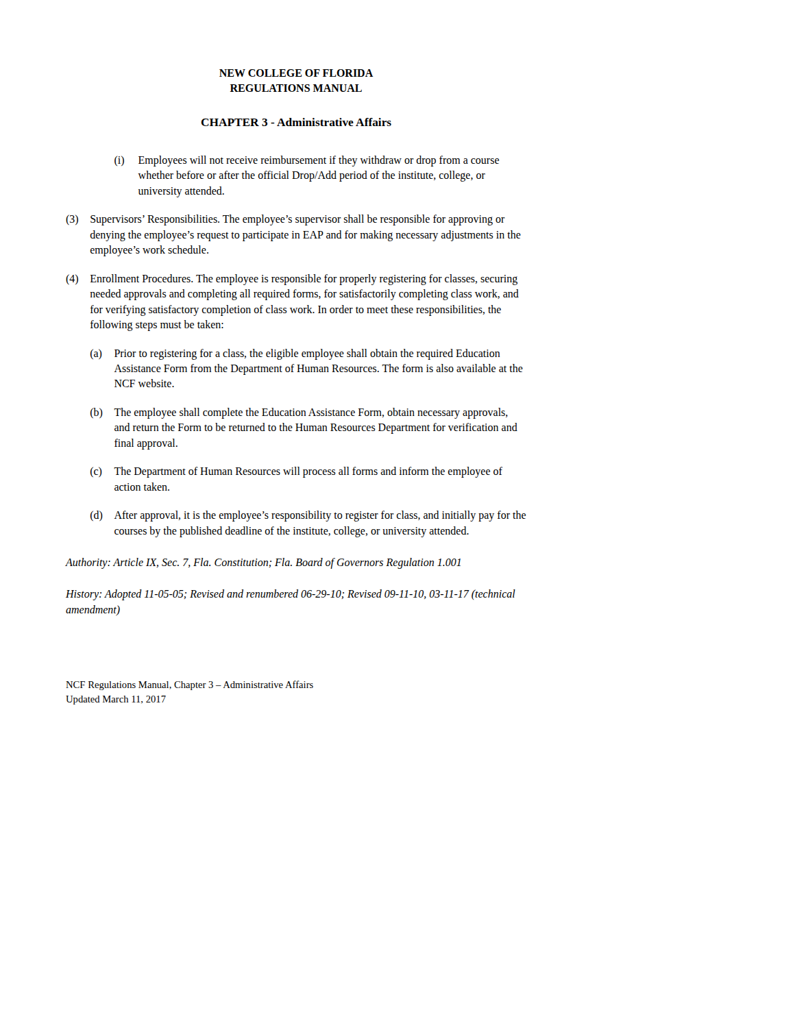NEW COLLEGE OF FLORIDA
REGULATIONS MANUAL
CHAPTER 3 - Administrative Affairs
(i) Employees will not receive reimbursement if they withdraw or drop from a course whether before or after the official Drop/Add period of the institute, college, or university attended.
(3) Supervisors’ Responsibilities. The employee’s supervisor shall be responsible for approving or denying the employee’s request to participate in EAP and for making necessary adjustments in the employee’s work schedule.
(4) Enrollment Procedures. The employee is responsible for properly registering for classes, securing needed approvals and completing all required forms, for satisfactorily completing class work, and for verifying satisfactory completion of class work. In order to meet these responsibilities, the following steps must be taken:
(a) Prior to registering for a class, the eligible employee shall obtain the required Education Assistance Form from the Department of Human Resources. The form is also available at the NCF website.
(b) The employee shall complete the Education Assistance Form, obtain necessary approvals, and return the Form to be returned to the Human Resources Department for verification and final approval.
(c) The Department of Human Resources will process all forms and inform the employee of action taken.
(d) After approval, it is the employee’s responsibility to register for class, and initially pay for the courses by the published deadline of the institute, college, or university attended.
Authority: Article IX, Sec. 7, Fla. Constitution; Fla. Board of Governors Regulation 1.001
History: Adopted 11-05-05; Revised and renumbered 06-29-10; Revised 09-11-10, 03-11-17 (technical amendment)
NCF Regulations Manual, Chapter 3 – Administrative Affairs
Updated March 11, 2017